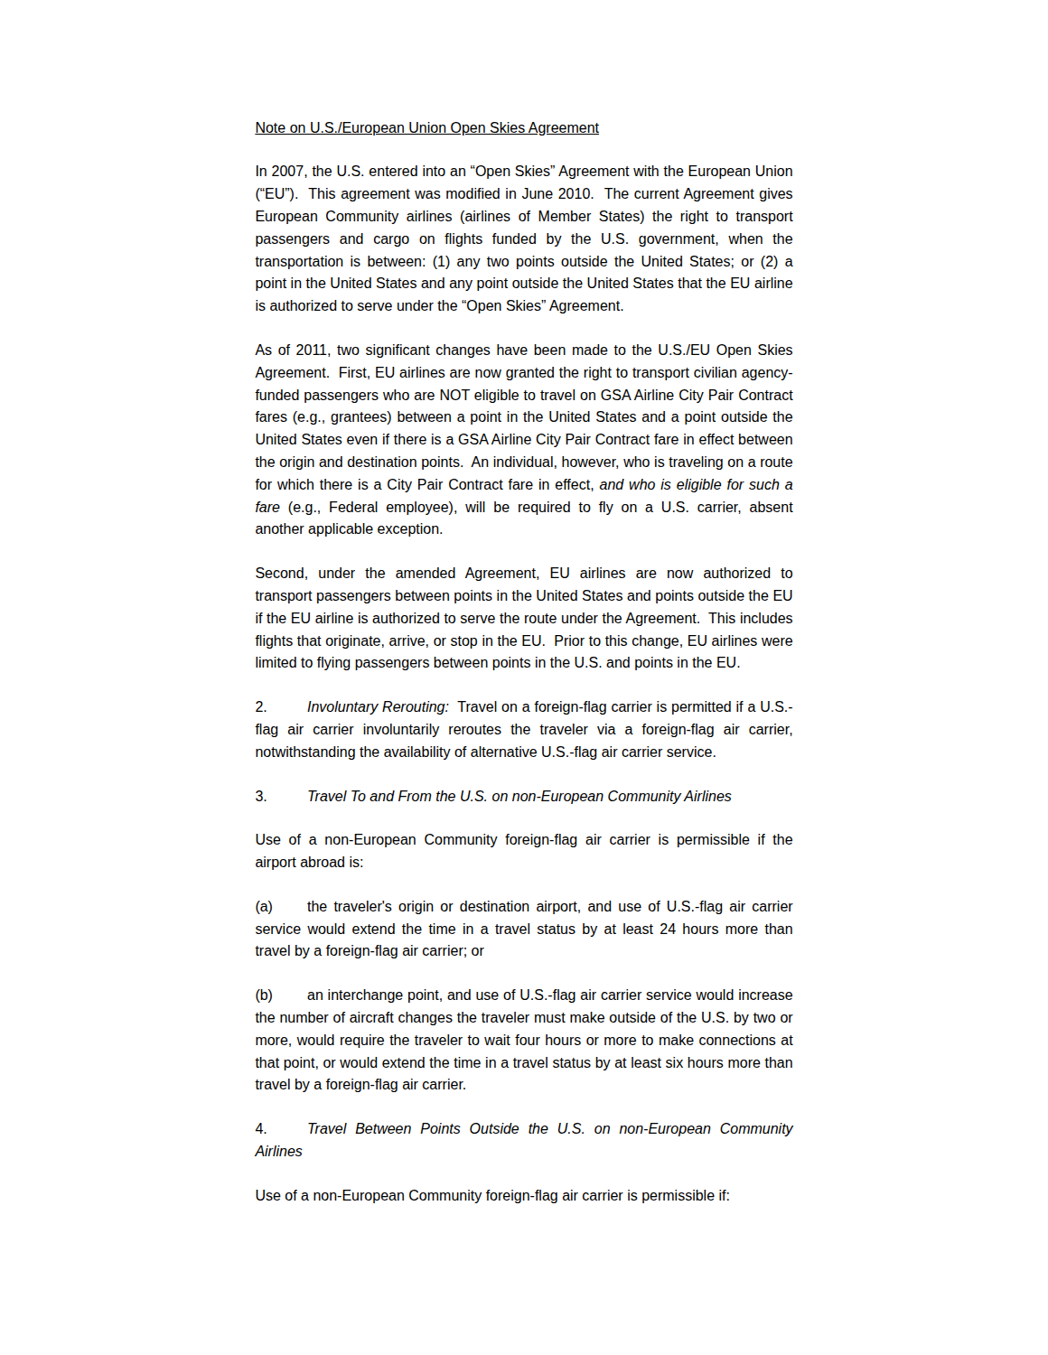Note on U.S./European Union Open Skies Agreement
In 2007, the U.S. entered into an “Open Skies” Agreement with the European Union (“EU”). This agreement was modified in June 2010. The current Agreement gives European Community airlines (airlines of Member States) the right to transport passengers and cargo on flights funded by the U.S. government, when the transportation is between: (1) any two points outside the United States; or (2) a point in the United States and any point outside the United States that the EU airline is authorized to serve under the “Open Skies” Agreement.
As of 2011, two significant changes have been made to the U.S./EU Open Skies Agreement. First, EU airlines are now granted the right to transport civilian agency-funded passengers who are NOT eligible to travel on GSA Airline City Pair Contract fares (e.g., grantees) between a point in the United States and a point outside the United States even if there is a GSA Airline City Pair Contract fare in effect between the origin and destination points. An individual, however, who is traveling on a route for which there is a City Pair Contract fare in effect, and who is eligible for such a fare (e.g., Federal employee), will be required to fly on a U.S. carrier, absent another applicable exception.
Second, under the amended Agreement, EU airlines are now authorized to transport passengers between points in the United States and points outside the EU if the EU airline is authorized to serve the route under the Agreement. This includes flights that originate, arrive, or stop in the EU. Prior to this change, EU airlines were limited to flying passengers between points in the U.S. and points in the EU.
2. Involuntary Rerouting: Travel on a foreign-flag carrier is permitted if a U.S.-flag air carrier involuntarily reroutes the traveler via a foreign-flag air carrier, notwithstanding the availability of alternative U.S.-flag air carrier service.
3. Travel To and From the U.S. on non-European Community Airlines
Use of a non-European Community foreign-flag air carrier is permissible if the airport abroad is:
(a) the traveler's origin or destination airport, and use of U.S.-flag air carrier service would extend the time in a travel status by at least 24 hours more than travel by a foreign-flag air carrier; or
(b) an interchange point, and use of U.S.-flag air carrier service would increase the number of aircraft changes the traveler must make outside of the U.S. by two or more, would require the traveler to wait four hours or more to make connections at that point, or would extend the time in a travel status by at least six hours more than travel by a foreign-flag air carrier.
4. Travel Between Points Outside the U.S. on non-European Community Airlines
Use of a non-European Community foreign-flag air carrier is permissible if: